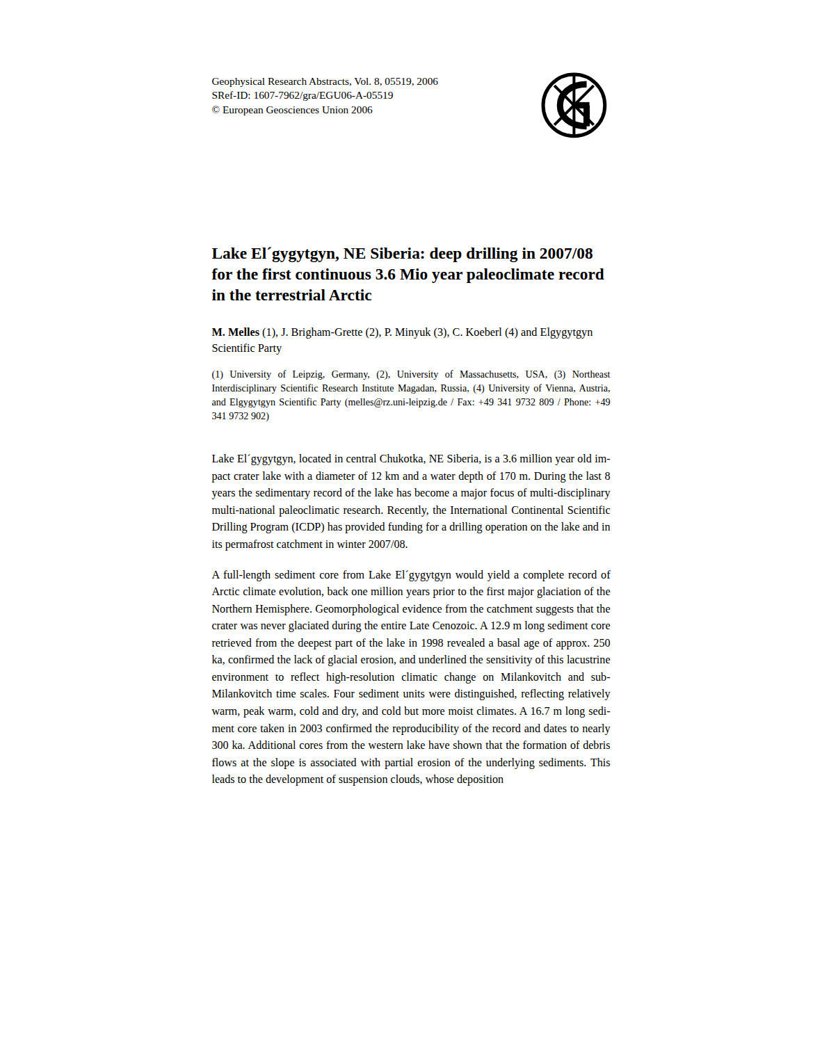Geophysical Research Abstracts, Vol. 8, 05519, 2006
SRef-ID: 1607-7962/gra/EGU06-A-05519
© European Geosciences Union 2006
Lake El´gygytgyn, NE Siberia: deep drilling in 2007/08 for the first continuous 3.6 Mio year paleoclimate record in the terrestrial Arctic
M. Melles (1), J. Brigham-Grette (2), P. Minyuk (3), C. Koeberl (4) and Elgygytgyn Scientific Party
(1) University of Leipzig, Germany, (2), University of Massachusetts, USA, (3) Northeast Interdisciplinary Scientific Research Institute Magadan, Russia, (4) University of Vienna, Austria, and Elgygytgyn Scientific Party (melles@rz.uni-leipzig.de / Fax: +49 341 9732 809 / Phone: +49 341 9732 902)
Lake El´gygytgyn, located in central Chukotka, NE Siberia, is a 3.6 million year old impact crater lake with a diameter of 12 km and a water depth of 170 m. During the last 8 years the sedimentary record of the lake has become a major focus of multi-disciplinary multi-national paleoclimatic research. Recently, the International Continental Scientific Drilling Program (ICDP) has provided funding for a drilling operation on the lake and in its permafrost catchment in winter 2007/08.
A full-length sediment core from Lake El´gygytgyn would yield a complete record of Arctic climate evolution, back one million years prior to the first major glaciation of the Northern Hemisphere. Geomorphological evidence from the catchment suggests that the crater was never glaciated during the entire Late Cenozoic. A 12.9 m long sediment core retrieved from the deepest part of the lake in 1998 revealed a basal age of approx. 250 ka, confirmed the lack of glacial erosion, and underlined the sensitivity of this lacustrine environment to reflect high-resolution climatic change on Milankovitch and sub-Milankovitch time scales. Four sediment units were distinguished, reflecting relatively warm, peak warm, cold and dry, and cold but more moist climates. A 16.7 m long sediment core taken in 2003 confirmed the reproducibility of the record and dates to nearly 300 ka. Additional cores from the western lake have shown that the formation of debris flows at the slope is associated with partial erosion of the underlying sediments. This leads to the development of suspension clouds, whose deposition